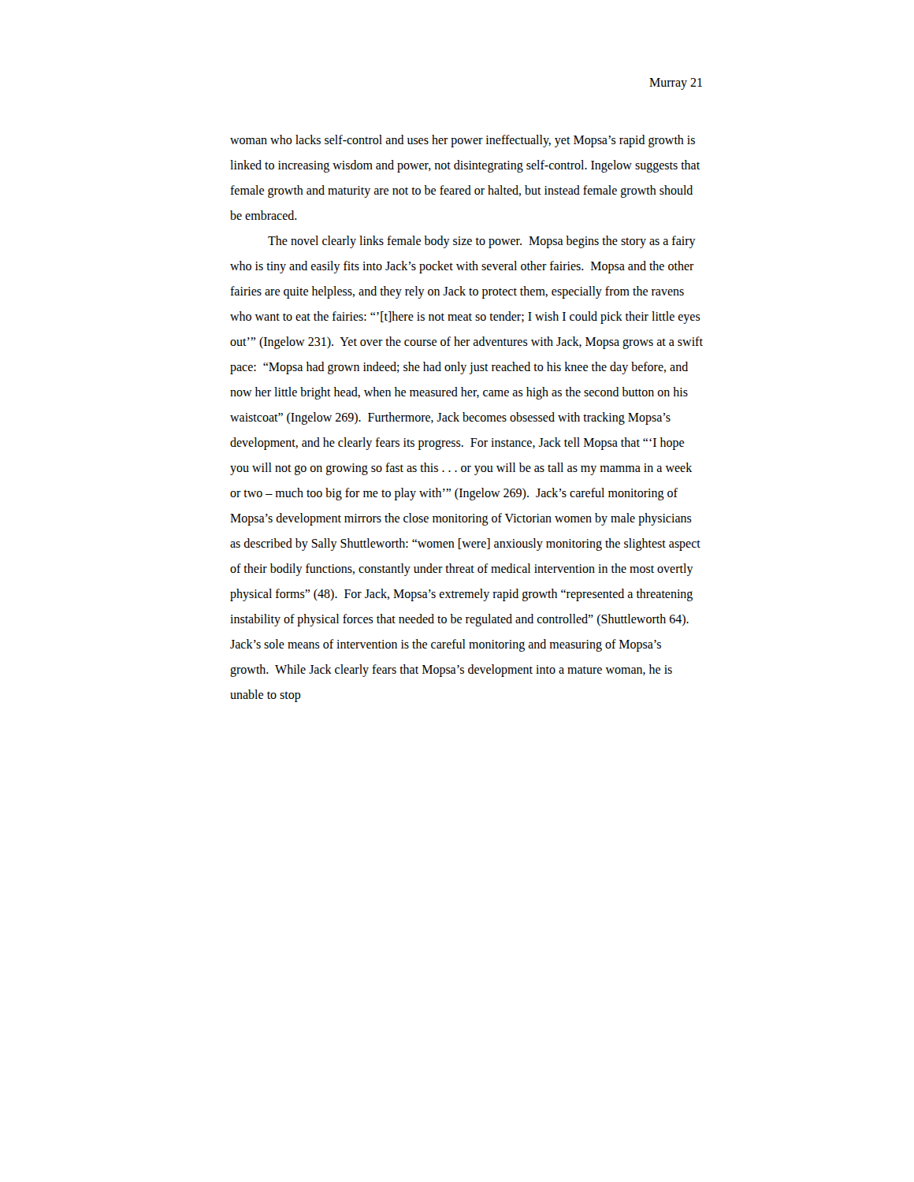Murray 21
woman who lacks self-control and uses her power ineffectually, yet Mopsa’s rapid growth is linked to increasing wisdom and power, not disintegrating self-control. Ingelow suggests that female growth and maturity are not to be feared or halted, but instead female growth should be embraced.
The novel clearly links female body size to power. Mopsa begins the story as a fairy who is tiny and easily fits into Jack’s pocket with several other fairies. Mopsa and the other fairies are quite helpless, and they rely on Jack to protect them, especially from the ravens who want to eat the fairies: “’[t]here is not meat so tender; I wish I could pick their little eyes out’” (Ingelow 231). Yet over the course of her adventures with Jack, Mopsa grows at a swift pace: “Mopsa had grown indeed; she had only just reached to his knee the day before, and now her little bright head, when he measured her, came as high as the second button on his waistcoat” (Ingelow 269). Furthermore, Jack becomes obsessed with tracking Mopsa’s development, and he clearly fears its progress. For instance, Jack tell Mopsa that “‘I hope you will not go on growing so fast as this . . . or you will be as tall as my mamma in a week or two – much too big for me to play with’” (Ingelow 269). Jack’s careful monitoring of Mopsa’s development mirrors the close monitoring of Victorian women by male physicians as described by Sally Shuttleworth: “women [were] anxiously monitoring the slightest aspect of their bodily functions, constantly under threat of medical intervention in the most overtly physical forms” (48). For Jack, Mopsa’s extremely rapid growth “represented a threatening instability of physical forces that needed to be regulated and controlled” (Shuttleworth 64). Jack’s sole means of intervention is the careful monitoring and measuring of Mopsa’s growth. While Jack clearly fears that Mopsa’s development into a mature woman, he is unable to stop